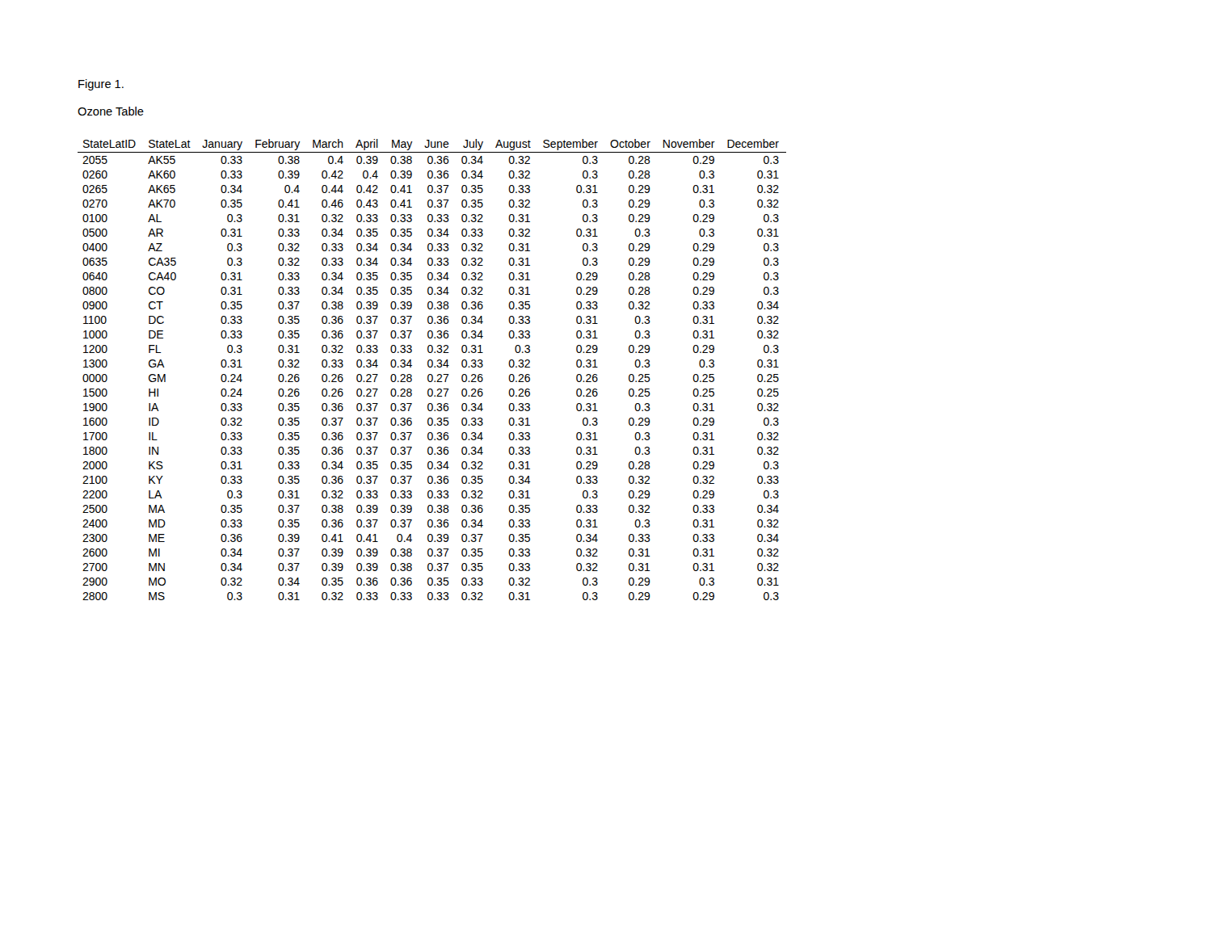Figure 1.
Ozone Table
| StateLatID | StateLat | January | February | March | April | May | June | July | August | September | October | November | December |
| --- | --- | --- | --- | --- | --- | --- | --- | --- | --- | --- | --- | --- | --- |
| 2055 | AK55 | 0.33 | 0.38 | 0.4 | 0.39 | 0.38 | 0.36 | 0.34 | 0.32 | 0.3 | 0.28 | 0.29 | 0.3 |
| 0260 | AK60 | 0.33 | 0.39 | 0.42 | 0.4 | 0.39 | 0.36 | 0.34 | 0.32 | 0.3 | 0.28 | 0.3 | 0.31 |
| 0265 | AK65 | 0.34 | 0.4 | 0.44 | 0.42 | 0.41 | 0.37 | 0.35 | 0.33 | 0.31 | 0.29 | 0.31 | 0.32 |
| 0270 | AK70 | 0.35 | 0.41 | 0.46 | 0.43 | 0.41 | 0.37 | 0.35 | 0.32 | 0.3 | 0.29 | 0.3 | 0.32 |
| 0100 | AL | 0.3 | 0.31 | 0.32 | 0.33 | 0.33 | 0.33 | 0.32 | 0.31 | 0.3 | 0.29 | 0.29 | 0.3 |
| 0500 | AR | 0.31 | 0.33 | 0.34 | 0.35 | 0.35 | 0.34 | 0.33 | 0.32 | 0.31 | 0.3 | 0.3 | 0.31 |
| 0400 | AZ | 0.3 | 0.32 | 0.33 | 0.34 | 0.34 | 0.33 | 0.32 | 0.31 | 0.3 | 0.29 | 0.29 | 0.3 |
| 0635 | CA35 | 0.3 | 0.32 | 0.33 | 0.34 | 0.34 | 0.33 | 0.32 | 0.31 | 0.3 | 0.29 | 0.29 | 0.3 |
| 0640 | CA40 | 0.31 | 0.33 | 0.34 | 0.35 | 0.35 | 0.34 | 0.32 | 0.31 | 0.29 | 0.28 | 0.29 | 0.3 |
| 0800 | CO | 0.31 | 0.33 | 0.34 | 0.35 | 0.35 | 0.34 | 0.32 | 0.31 | 0.29 | 0.28 | 0.29 | 0.3 |
| 0900 | CT | 0.35 | 0.37 | 0.38 | 0.39 | 0.39 | 0.38 | 0.36 | 0.35 | 0.33 | 0.32 | 0.33 | 0.34 |
| 1100 | DC | 0.33 | 0.35 | 0.36 | 0.37 | 0.37 | 0.36 | 0.34 | 0.33 | 0.31 | 0.3 | 0.31 | 0.32 |
| 1000 | DE | 0.33 | 0.35 | 0.36 | 0.37 | 0.37 | 0.36 | 0.34 | 0.33 | 0.31 | 0.3 | 0.31 | 0.32 |
| 1200 | FL | 0.3 | 0.31 | 0.32 | 0.33 | 0.33 | 0.32 | 0.31 | 0.3 | 0.29 | 0.29 | 0.29 | 0.3 |
| 1300 | GA | 0.31 | 0.32 | 0.33 | 0.34 | 0.34 | 0.34 | 0.33 | 0.32 | 0.31 | 0.3 | 0.3 | 0.31 |
| 0000 | GM | 0.24 | 0.26 | 0.26 | 0.27 | 0.28 | 0.27 | 0.26 | 0.26 | 0.26 | 0.25 | 0.25 | 0.25 |
| 1500 | HI | 0.24 | 0.26 | 0.26 | 0.27 | 0.28 | 0.27 | 0.26 | 0.26 | 0.26 | 0.25 | 0.25 | 0.25 |
| 1900 | IA | 0.33 | 0.35 | 0.36 | 0.37 | 0.37 | 0.36 | 0.34 | 0.33 | 0.31 | 0.3 | 0.31 | 0.32 |
| 1600 | ID | 0.32 | 0.35 | 0.37 | 0.37 | 0.36 | 0.35 | 0.33 | 0.31 | 0.3 | 0.29 | 0.29 | 0.3 |
| 1700 | IL | 0.33 | 0.35 | 0.36 | 0.37 | 0.37 | 0.36 | 0.34 | 0.33 | 0.31 | 0.3 | 0.31 | 0.32 |
| 1800 | IN | 0.33 | 0.35 | 0.36 | 0.37 | 0.37 | 0.36 | 0.34 | 0.33 | 0.31 | 0.3 | 0.31 | 0.32 |
| 2000 | KS | 0.31 | 0.33 | 0.34 | 0.35 | 0.35 | 0.34 | 0.32 | 0.31 | 0.29 | 0.28 | 0.29 | 0.3 |
| 2100 | KY | 0.33 | 0.35 | 0.36 | 0.37 | 0.37 | 0.36 | 0.35 | 0.34 | 0.33 | 0.32 | 0.32 | 0.33 |
| 2200 | LA | 0.3 | 0.31 | 0.32 | 0.33 | 0.33 | 0.33 | 0.32 | 0.31 | 0.3 | 0.29 | 0.29 | 0.3 |
| 2500 | MA | 0.35 | 0.37 | 0.38 | 0.39 | 0.39 | 0.38 | 0.36 | 0.35 | 0.33 | 0.32 | 0.33 | 0.34 |
| 2400 | MD | 0.33 | 0.35 | 0.36 | 0.37 | 0.37 | 0.36 | 0.34 | 0.33 | 0.31 | 0.3 | 0.31 | 0.32 |
| 2300 | ME | 0.36 | 0.39 | 0.41 | 0.41 | 0.4 | 0.39 | 0.37 | 0.35 | 0.34 | 0.33 | 0.33 | 0.34 |
| 2600 | MI | 0.34 | 0.37 | 0.39 | 0.39 | 0.38 | 0.37 | 0.35 | 0.33 | 0.32 | 0.31 | 0.31 | 0.32 |
| 2700 | MN | 0.34 | 0.37 | 0.39 | 0.39 | 0.38 | 0.37 | 0.35 | 0.33 | 0.32 | 0.31 | 0.31 | 0.32 |
| 2900 | MO | 0.32 | 0.34 | 0.35 | 0.36 | 0.36 | 0.35 | 0.33 | 0.32 | 0.3 | 0.29 | 0.3 | 0.31 |
| 2800 | MS | 0.3 | 0.31 | 0.32 | 0.33 | 0.33 | 0.33 | 0.32 | 0.31 | 0.3 | 0.29 | 0.29 | 0.3 |